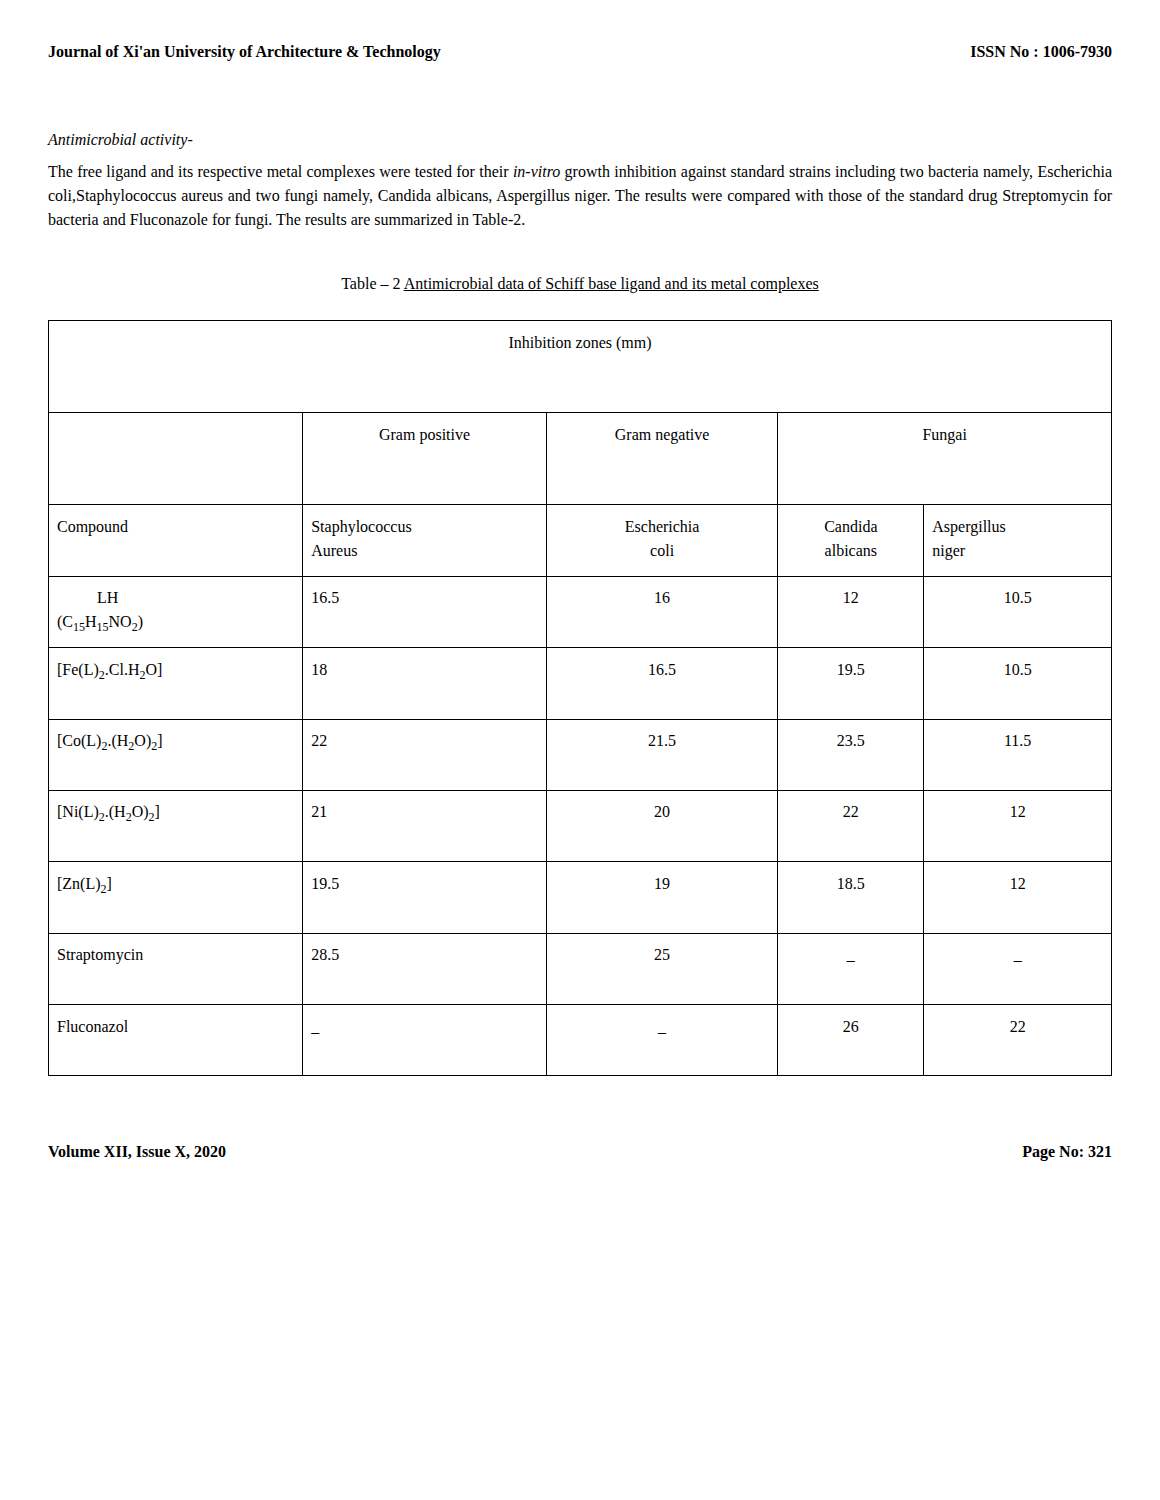Journal of Xi'an University of Architecture & Technology ISSN No : 1006-7930
Antimicrobial activity-
The free ligand and its respective metal complexes were tested for their in-vitro growth inhibition against standard strains including two bacteria namely, Escherichia coli,Staphylococcus aureus and two fungi namely, Candida albicans, Aspergillus niger. The results were compared with those of the standard drug Streptomycin for bacteria and Fluconazole for fungi. The results are summarized in Table-2.
Table – 2 Antimicrobial data of Schiff base ligand and its metal complexes
| Inhibition zones (mm) |
| | Gram positive | Gram negative | Fungai |
| Compound | Staphylococcus Aureus | Escherichia coli | Candida albicans | Aspergillus niger |
| LH (C 15 H 15 NO 2 ) | 16.5 | 16 | 12 | 10.5 |
| [Fe(L) 2 .Cl.H 2 O] | 18 | 16.5 | 19.5 | 10.5 |
| [Co(L) 2 .(H 2 O) 2 ] | 22 | 21.5 | 23.5 | 11.5 |
| [Ni(L) 2 .(H 2 O) 2 ] | 21 | 20 | 22 | 12 |
| [Zn(L) 2 ] | 19.5 | 19 | 18.5 | 12 |
| Straptomycin | 28.5 | 25 | _ | _ |
| Fluconazol | _ | _ | 26 | 22 |
Volume XII, Issue X, 2020 Page No: 321